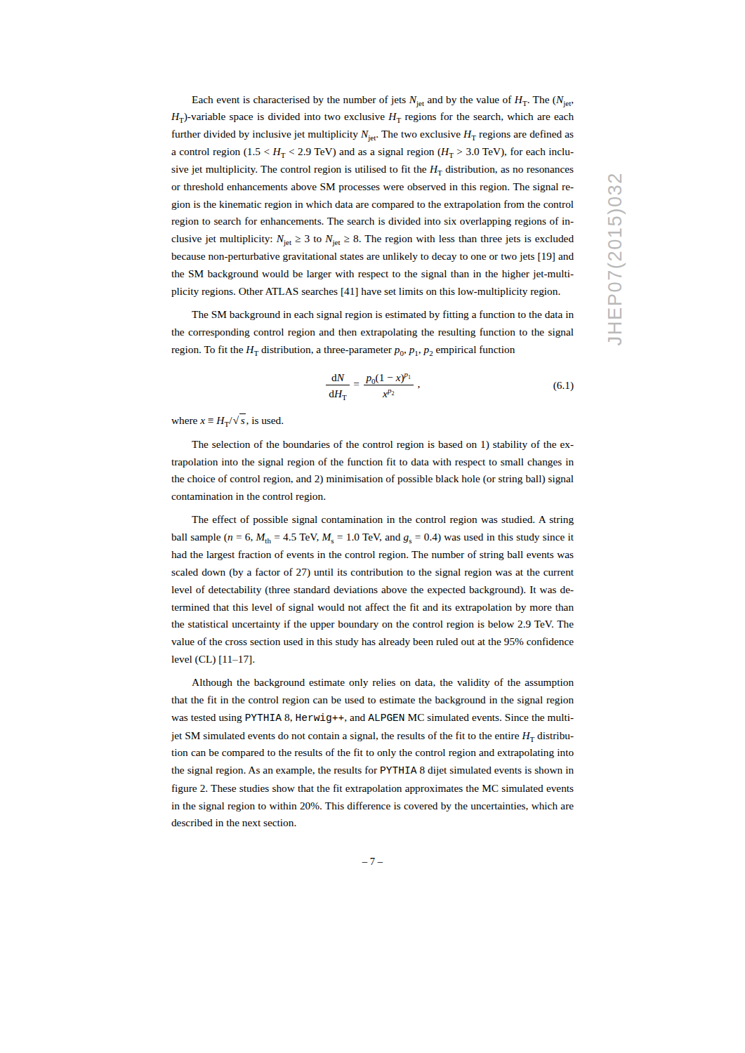JHEP07(2015)032
Each event is characterised by the number of jets Njet and by the value of HT. The (Njet, HT)-variable space is divided into two exclusive HT regions for the search, which are each further divided by inclusive jet multiplicity Njet. The two exclusive HT regions are defined as a control region (1.5 < HT < 2.9 TeV) and as a signal region (HT > 3.0 TeV), for each inclusive jet multiplicity. The control region is utilised to fit the HT distribution, as no resonances or threshold enhancements above SM processes were observed in this region. The signal region is the kinematic region in which data are compared to the extrapolation from the control region to search for enhancements. The search is divided into six overlapping regions of inclusive jet multiplicity: Njet ≥ 3 to Njet ≥ 8. The region with less than three jets is excluded because non-perturbative gravitational states are unlikely to decay to one or two jets [19] and the SM background would be larger with respect to the signal than in the higher jet-multiplicity regions. Other ATLAS searches [41] have set limits on this low-multiplicity region.
The SM background in each signal region is estimated by fitting a function to the data in the corresponding control region and then extrapolating the resulting function to the signal region. To fit the HT distribution, a three-parameter p0, p1, p2 empirical function
dN dHT = p0(1 − x)p1 xp2 , (6.1)
where x ≡ HT/√s, is used.
The selection of the boundaries of the control region is based on 1) stability of the extrapolation into the signal region of the function fit to data with respect to small changes in the choice of control region, and 2) minimisation of possible black hole (or string ball) signal contamination in the control region.
The effect of possible signal contamination in the control region was studied. A string ball sample (n = 6, Mth = 4.5 TeV, Ms = 1.0 TeV, and gs = 0.4) was used in this study since it had the largest fraction of events in the control region. The number of string ball events was scaled down (by a factor of 27) until its contribution to the signal region was at the current level of detectability (three standard deviations above the expected background). It was determined that this level of signal would not affect the fit and its extrapolation by more than the statistical uncertainty if the upper boundary on the control region is below 2.9 TeV. The value of the cross section used in this study has already been ruled out at the 95% confidence level (CL) [11–17].
Although the background estimate only relies on data, the validity of the assumption that the fit in the control region can be used to estimate the background in the signal region was tested using PYTHIA 8, Herwig++, and ALPGEN MC simulated events. Since the multi-jet SM simulated events do not contain a signal, the results of the fit to the entire HT distribution can be compared to the results of the fit to only the control region and extrapolating into the signal region. As an example, the results for PYTHIA 8 dijet simulated events is shown in figure 2. These studies show that the fit extrapolation approximates the MC simulated events in the signal region to within 20%. This difference is covered by the uncertainties, which are described in the next section.
– 7 –